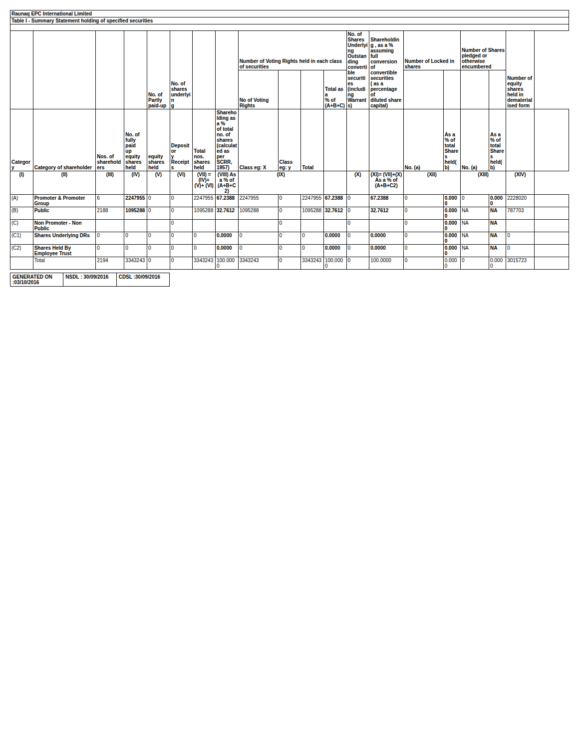| Raunaq EPC International Limited |
| Table I - Summary Statement holding of specified securities |
| | | | | No. of Partly paid-up | No. of shares underlyin g | | | Number of Voting Rights held in each class of securities | No. of Shares Underlying Outstanding convertible securities (including Warrants) | Shareholding , as a % assuming full conversion of convertible securities ( as a percentage of diluted share capital) | Number of Locked in shares | Number of Shares pledged or otherwise encumbered | Number of equity shares held in dematerialised form |
| No of Voting Rights | | | Total as a % of (A+B+C) | | | | |
| Category | Category of shareholder | Nos. of sharehold ers | No. of fully paid up equity shares held | equity shares held | Depositor y Receipts | Total nos. shares held | Shareholding as a % of total no. of shares (calculated as per SCRR, 1957) | Class eg: X | Class eg: y | Total | | | | No. (a) | As a % of total Shares held(b) | No. (a) | As a % of total Shares held(b) | | |
| (I) | (II) | (III) | (IV) | (V) | (VI) | (VII) = (IV)+(V)+ (VI) | (VIII) As a % of (A+B+C2) | (IX) | | (X) | (XI)= (VII)+(X) As a % of (A+B+C2) | (XII) | (XIII) | (XIV) |
| (A) | Promoter & Promoter Group | 6 | 2247955 | 0 | 0 | 2247955 | 67.2388 | 2247955 | 0 | 2247955 | 67.2388 | 0 | 67.2388 | 0 | 0.0000 | 0 | 0.0000 | 2228020 | |
| (B) | Public | 2188 | 1095288 | 0 | 0 | 1095288 | 32.7612 | 1095288 | 0 | 1095288 | 32.7612 | 0 | 32.7612 | 0 | 0.0000 | NA | NA | 787703 | |
| (C) | Non Promoter - Non Public | | | | 0 | | | | 0 | | | 0 | | 0 | 0.0000 | NA | NA | | |
| (C1) | Shares Underlying DRs | 0 | 0 | 0 | 0 | 0 | 0.0000 | 0 | 0 | 0 | 0.0000 | 0 | 0.0000 | 0 | 0.0000 | NA | NA | 0 | |
| (C2) | Shares Held By Employee Trust | 0 | 0 | 0 | 0 | 0 | 0.0000 | 0 | 0 | 0 | 0.0000 | 0 | 0.0000 | 0 | 0.0000 | NA | NA | 0 | |
| | Total | 2194 | 3343243 | 0 | 0 | 3343243 | 100.0000 | 3343243 | 0 | 3343243 | 100.0000 | 0 | 100.0000 | 0 | 0.0000 | 0 | 0.0000 | 3015723 | |
| GENERATED ON :03/10/2016 | NSDL : 30/09/2016 | CDSL :30/09/2016 |